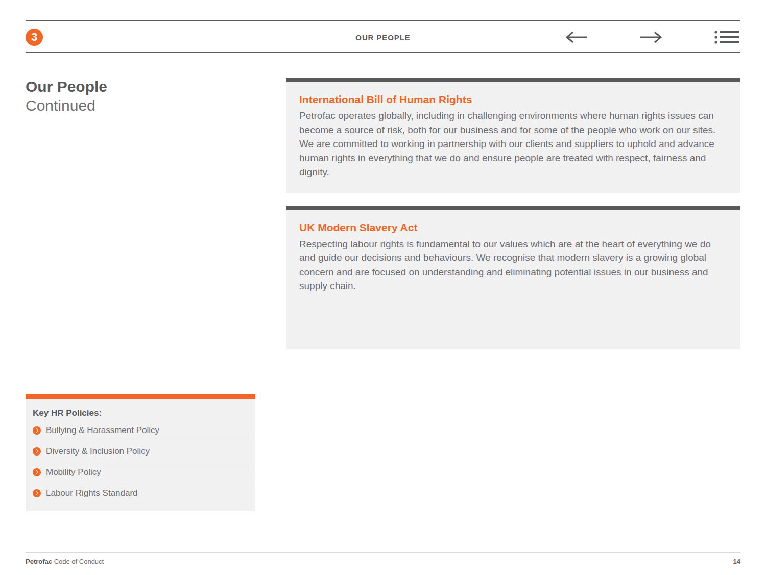3
OUR PEOPLE
Our PeopleContinued
Key HR Policies:
Bullying & Harassment Policy
Diversity & Inclusion Policy
Mobility Policy
Labour Rights Standard
International Bill of Human Rights
Petrofac operates globally, including in challenging environments where human rights issues can become a source of risk, both for our business and for some of the people who work on our sites. We are committed to working in partnership with our clients and suppliers to uphold and advance human rights in everything that we do and ensure people are treated with respect, fairness and dignity.
UK Modern Slavery Act
Respecting labour rights is fundamental to our values which are at the heart of everything we do and guide our decisions and behaviours. We recognise that modern slavery is a growing global concern and are focused on understanding and eliminating potential issues in our business and supply chain.
Petrofac Code of Conduct
14